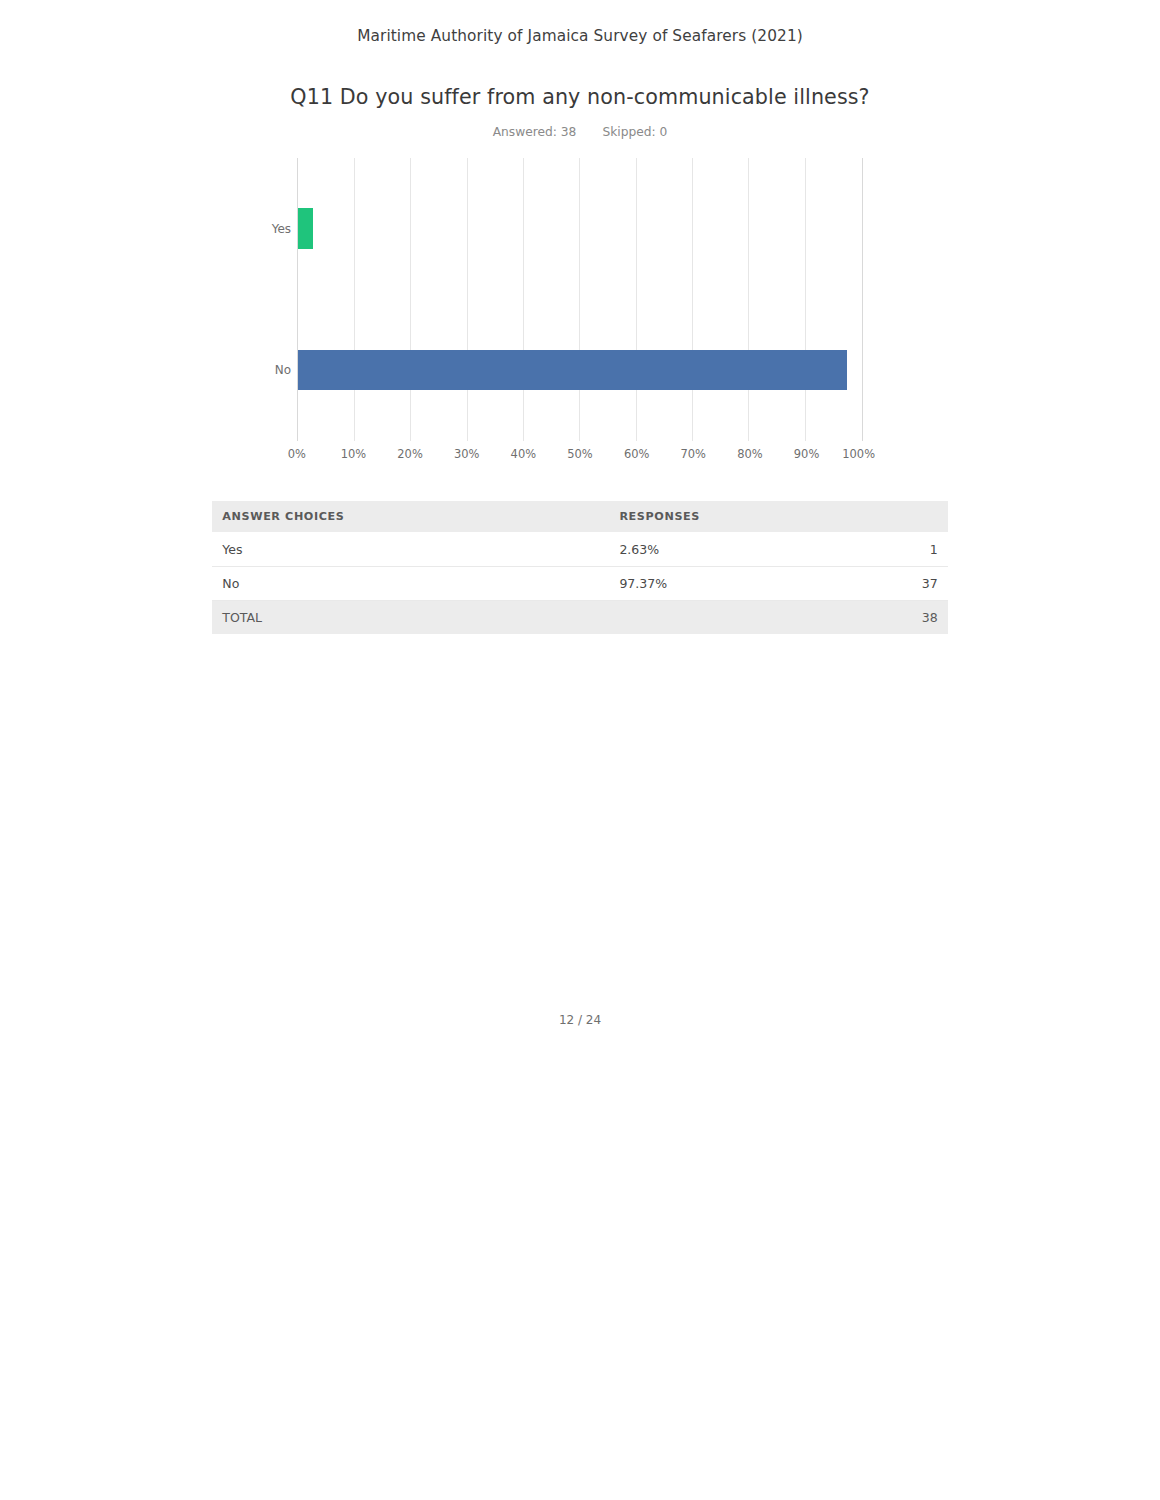Maritime Authority of Jamaica Survey of Seafarers (2021)
Q11 Do you suffer from any non-communicable illness?
Answered: 38 Skipped: 0
Yes
No
0% 10% 20% 30% 40% 50% 60% 70% 80% 90% 100%
| ANSWER CHOICES | RESPONSES |
| --- | --- |
| Yes | 2.63% | 1 |
| No | 97.37% | 37 |
| TOTAL | | 38 |
12 / 24